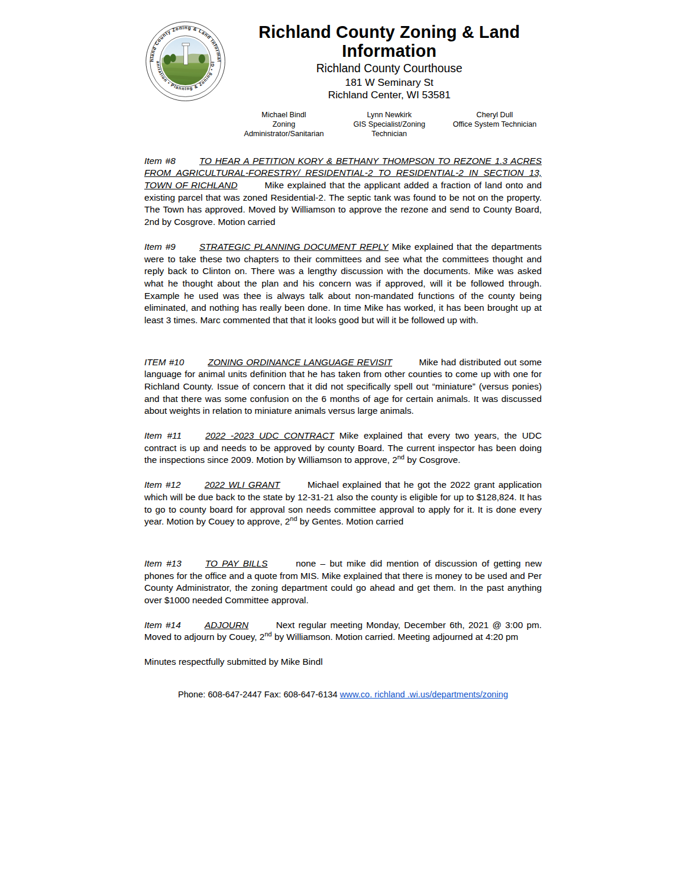Richland County Zoning & Land Information Sanitation • Planning & Zoning • GIS
Richland County Zoning & Land Information
Richland County Courthouse
181 W Seminary St
Richland Center, WI 53581
Michael Bindl Zoning Administrator/Sanitarian
Lynn Newkirk GIS Specialist/Zoning Technician
Cheryl Dull Office System Technician
Item #8 To hear a petition Kory & Bethany Thompson to rezone 1.3 acres from Agricultural-Forestry/ Residential-2 to Residential-2 in Section 13, Town of Richland Mike explained that the applicant added a fraction of land onto and existing parcel that was zoned Residential-2. The septic tank was found to be not on the property. The Town has approved. Moved by Williamson to approve the rezone and send to County Board, 2nd by Cosgrove. Motion carried
Item #9 Strategic Planning Document Reply Mike explained that the departments were to take these two chapters to their committees and see what the committees thought and reply back to Clinton on. There was a lengthy discussion with the documents. Mike was asked what he thought about the plan and his concern was if approved, will it be followed through. Example he used was thee is always talk about non-mandated functions of the county being eliminated, and nothing has really been done. In time Mike has worked, it has been brought up at least 3 times. Marc commented that that it looks good but will it be followed up with.
ITEM #10 Zoning Ordinance Language Revisit Mike had distributed out some language for animal units definition that he has taken from other counties to come up with one for Richland County. Issue of concern that it did not specifically spell out “miniature” (versus ponies) and that there was some confusion on the 6 months of age for certain animals. It was discussed about weights in relation to miniature animals versus large animals.
Item #11 2022 -2023 UDC Contract Mike explained that every two years, the UDC contract is up and needs to be approved by county Board. The current inspector has been doing the inspections since 2009. Motion by Williamson to approve, 2nd by Cosgrove.
Item #12 2022 WLI Grant Michael explained that he got the 2022 grant application which will be due back to the state by 12-31-21 also the county is eligible for up to $128,824. It has to go to county board for approval son needs committee approval to apply for it. It is done every year. Motion by Couey to approve, 2nd by Gentes. Motion carried
Item #13 To Pay Bills none – but mike did mention of discussion of getting new phones for the office and a quote from MIS. Mike explained that there is money to be used and Per County Administrator, the zoning department could go ahead and get them. In the past anything over $1000 needed Committee approval.
Item #14 Adjourn Next regular meeting Monday, December 6th, 2021 @ 3:00 pm. Moved to adjourn by Couey, 2nd by Williamson. Motion carried. Meeting adjourned at 4:20 pm
Minutes respectfully submitted by Mike Bindl
Phone: 608-647-2447 Fax: 608-647-6134 www.co. richland .wi.us/departments/zoning